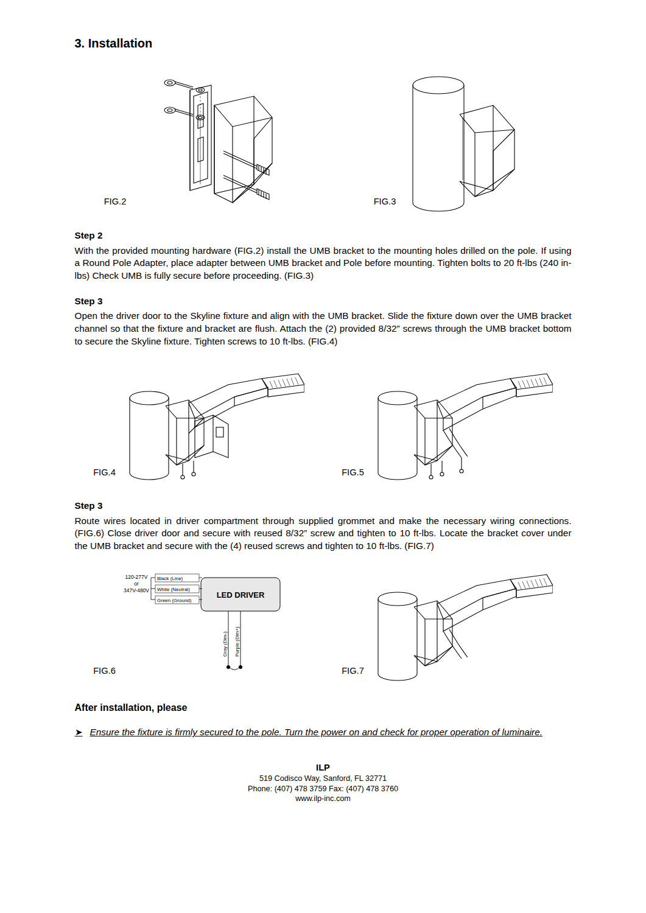3. Installation
FIG.2
FIG.3
Step 2
With the provided mounting hardware (FIG.2) install the UMB bracket to the mounting holes drilled on the pole. If using a Round Pole Adapter, place adapter between UMB bracket and Pole before mounting. Tighten bolts to 20 ft-lbs (240 in-lbs) Check UMB is fully secure before proceeding. (FIG.3)
Step 3
Open the driver door to the Skyline fixture and align with the UMB bracket. Slide the fixture down over the UMB bracket channel so that the fixture and bracket are flush. Attach the (2) provided 8/32” screws through the UMB bracket bottom to secure the Skyline fixture. Tighten screws to 10 ft-lbs. (FIG.4)
FIG.4
FIG.5
Step 3
Route wires located in driver compartment through supplied grommet and make the necessary wiring connections. (FIG.6) Close driver door and secure with reused 8/32” screw and tighten to 10 ft-lbs. Locate the bracket cover under the UMB bracket and secure with the (4) reused screws and tighten to 10 ft-lbs. (FIG.7)
FIG.6 LED DRIVER Black (Line) White (Neutral) Green (Ground) 120-277V or 347V-480V Gray (Dim-) Purple (Dim+)
FIG.7
After installation, please
➤ Ensure the fixture is firmly secured to the pole. Turn the power on and check for proper operation of luminaire.
ILP
519 Codisco Way, Sanford, FL 32771
Phone: (407) 478 3759 Fax: (407) 478 3760
www.ilp-inc.com